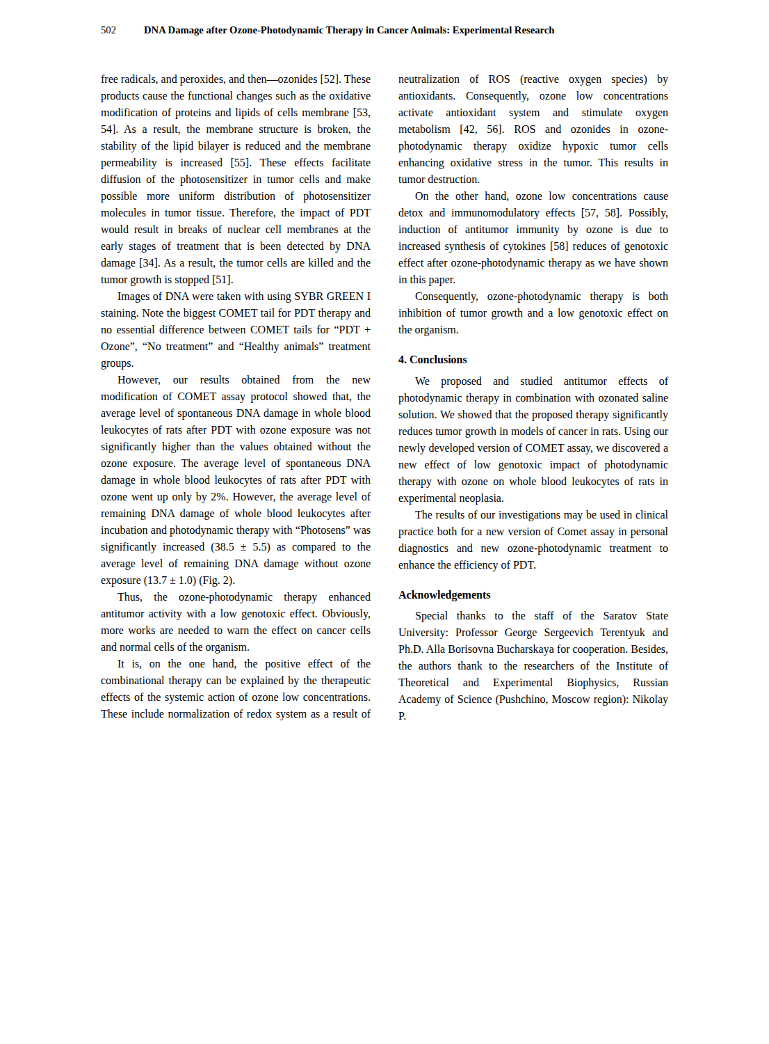502 DNA Damage after Ozone-Photodynamic Therapy in Cancer Animals: Experimental Research
free radicals, and peroxides, and then—ozonides [52]. These products cause the functional changes such as the oxidative modification of proteins and lipids of cells membrane [53, 54]. As a result, the membrane structure is broken, the stability of the lipid bilayer is reduced and the membrane permeability is increased [55]. These effects facilitate diffusion of the photosensitizer in tumor cells and make possible more uniform distribution of photosensitizer molecules in tumor tissue. Therefore, the impact of PDT would result in breaks of nuclear cell membranes at the early stages of treatment that is been detected by DNA damage [34]. As a result, the tumor cells are killed and the tumor growth is stopped [51].
Images of DNA were taken with using SYBR GREEN I staining. Note the biggest COMET tail for PDT therapy and no essential difference between COMET tails for “PDT + Ozone”, “No treatment” and “Healthy animals” treatment groups.
However, our results obtained from the new modification of COMET assay protocol showed that, the average level of spontaneous DNA damage in whole blood leukocytes of rats after PDT with ozone exposure was not significantly higher than the values obtained without the ozone exposure. The average level of spontaneous DNA damage in whole blood leukocytes of rats after PDT with ozone went up only by 2%. However, the average level of remaining DNA damage of whole blood leukocytes after incubation and photodynamic therapy with “Photosens” was significantly increased (38.5 ± 5.5) as compared to the average level of remaining DNA damage without ozone exposure (13.7 ± 1.0) (Fig. 2).
Thus, the ozone-photodynamic therapy enhanced antitumor activity with a low genotoxic effect. Obviously, more works are needed to warn the effect on cancer cells and normal cells of the organism.
It is, on the one hand, the positive effect of the combinational therapy can be explained by the therapeutic effects of the systemic action of ozone low concentrations. These include normalization of redox system as a result of neutralization of ROS (reactive oxygen species) by antioxidants. Consequently, ozone low concentrations activate antioxidant system and stimulate oxygen metabolism [42, 56]. ROS and ozonides in ozone-photodynamic therapy oxidize hypoxic tumor cells enhancing oxidative stress in the tumor. This results in tumor destruction.
On the other hand, ozone low concentrations cause detox and immunomodulatory effects [57, 58]. Possibly, induction of antitumor immunity by ozone is due to increased synthesis of cytokines [58] reduces of genotoxic effect after ozone-photodynamic therapy as we have shown in this paper.
Consequently, ozone-photodynamic therapy is both inhibition of tumor growth and a low genotoxic effect on the organism.
4. Conclusions
We proposed and studied antitumor effects of photodynamic therapy in combination with ozonated saline solution. We showed that the proposed therapy significantly reduces tumor growth in models of cancer in rats. Using our newly developed version of COMET assay, we discovered a new effect of low genotoxic impact of photodynamic therapy with ozone on whole blood leukocytes of rats in experimental neoplasia.
The results of our investigations may be used in clinical practice both for a new version of Comet assay in personal diagnostics and new ozone-photodynamic treatment to enhance the efficiency of PDT.
Acknowledgements
Special thanks to the staff of the Saratov State University: Professor George Sergeevich Terentyuk and Ph.D. Alla Borisovna Bucharskaya for cooperation. Besides, the authors thank to the researchers of the Institute of Theoretical and Experimental Biophysics, Russian Academy of Science (Pushchino, Moscow region): Nikolay P.